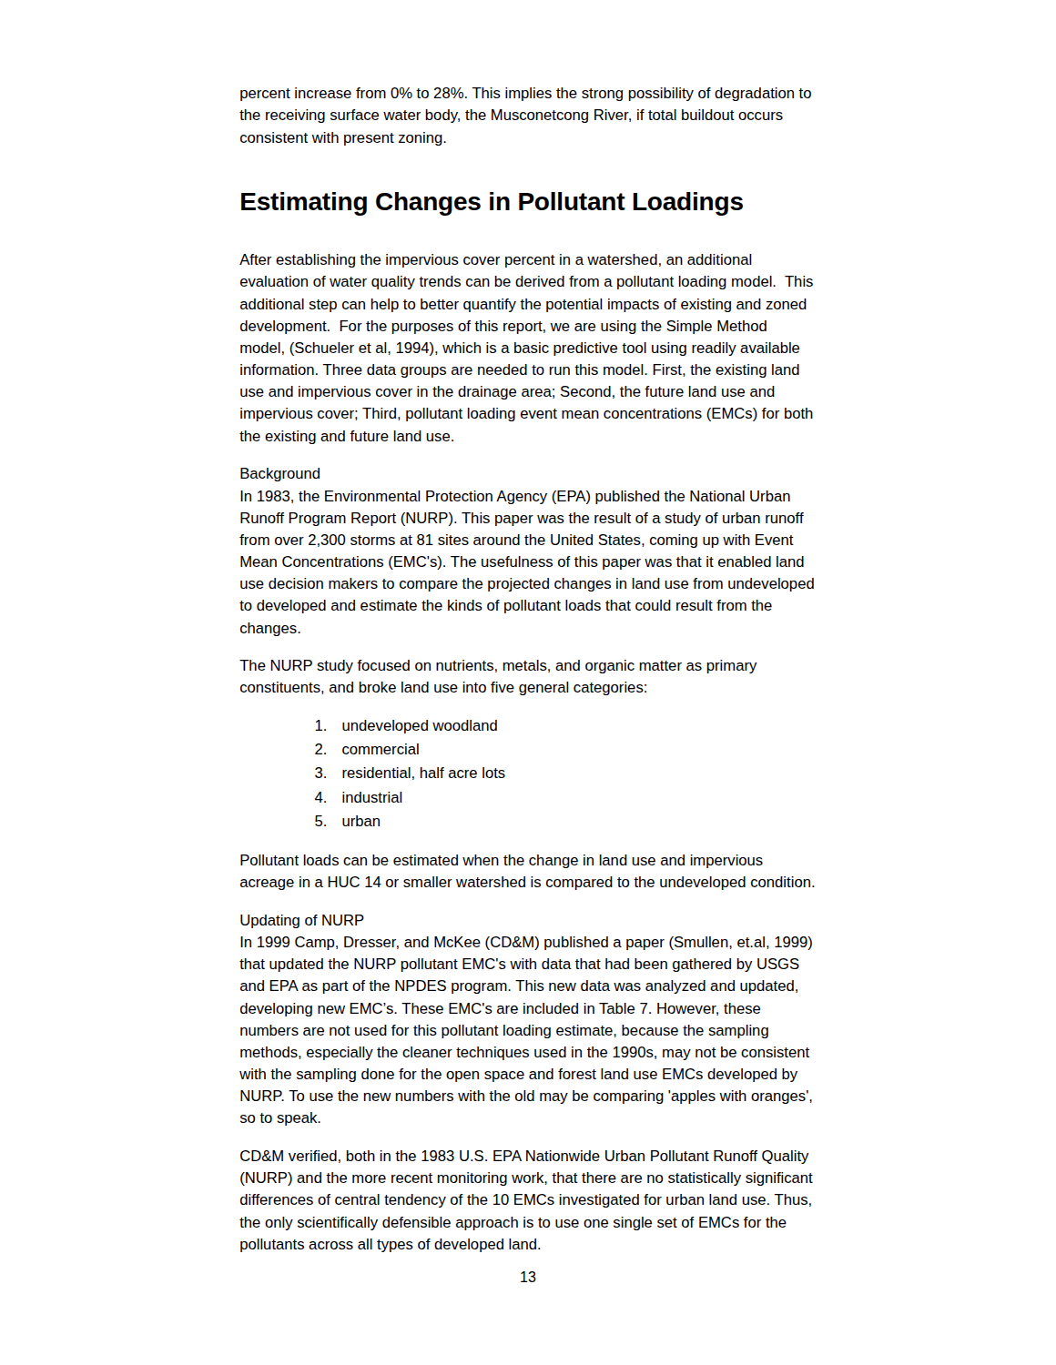percent increase from 0% to 28%. This implies the strong possibility of degradation to the receiving surface water body, the Musconetcong River, if total buildout occurs consistent with present zoning.
Estimating Changes in Pollutant Loadings
After establishing the impervious cover percent in a watershed, an additional evaluation of water quality trends can be derived from a pollutant loading model. This additional step can help to better quantify the potential impacts of existing and zoned development. For the purposes of this report, we are using the Simple Method model, (Schueler et al, 1994), which is a basic predictive tool using readily available information. Three data groups are needed to run this model. First, the existing land use and impervious cover in the drainage area; Second, the future land use and impervious cover; Third, pollutant loading event mean concentrations (EMCs) for both the existing and future land use.
Background
In 1983, the Environmental Protection Agency (EPA) published the National Urban Runoff Program Report (NURP). This paper was the result of a study of urban runoff from over 2,300 storms at 81 sites around the United States, coming up with Event Mean Concentrations (EMC's). The usefulness of this paper was that it enabled land use decision makers to compare the projected changes in land use from undeveloped to developed and estimate the kinds of pollutant loads that could result from the changes.
The NURP study focused on nutrients, metals, and organic matter as primary constituents, and broke land use into five general categories:
undeveloped woodland
commercial
residential, half acre lots
industrial
urban
Pollutant loads can be estimated when the change in land use and impervious acreage in a HUC 14 or smaller watershed is compared to the undeveloped condition.
Updating of NURP
In 1999 Camp, Dresser, and McKee (CD&M) published a paper (Smullen, et.al, 1999) that updated the NURP pollutant EMC's with data that had been gathered by USGS and EPA as part of the NPDES program. This new data was analyzed and updated, developing new EMC’s. These EMC's are included in Table 7. However, these numbers are not used for this pollutant loading estimate, because the sampling methods, especially the cleaner techniques used in the 1990s, may not be consistent with the sampling done for the open space and forest land use EMCs developed by NURP. To use the new numbers with the old may be comparing 'apples with oranges', so to speak.
CD&M verified, both in the 1983 U.S. EPA Nationwide Urban Pollutant Runoff Quality (NURP) and the more recent monitoring work, that there are no statistically significant differences of central tendency of the 10 EMCs investigated for urban land use. Thus, the only scientifically defensible approach is to use one single set of EMCs for the pollutants across all types of developed land.
13